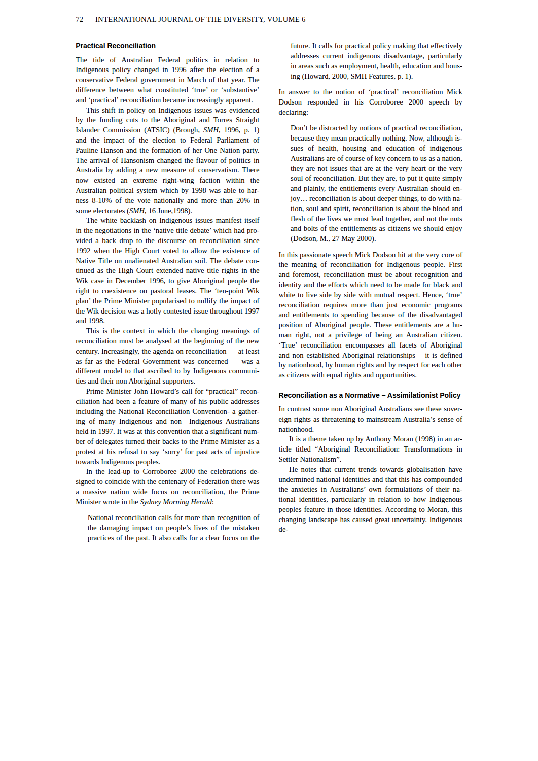72 INTERNATIONAL JOURNAL OF THE DIVERSITY, VOLUME 6
Practical Reconciliation
The tide of Australian Federal politics in relation to Indigenous policy changed in 1996 after the election of a conservative Federal government in March of that year. The difference between what constituted ‘true’ or ‘substantive’ and ‘practical’ reconciliation became increasingly apparent.
This shift in policy on Indigenous issues was evidenced by the funding cuts to the Aboriginal and Torres Straight Islander Commission (ATSIC) (Brough, SMH, 1996, p. 1) and the impact of the election to Federal Parliament of Pauline Hanson and the formation of her One Nation party. The arrival of Hansonism changed the flavour of politics in Australia by adding a new measure of conservatism. There now existed an extreme right-wing faction within the Australian political system which by 1998 was able to harness 8-10% of the vote nationally and more than 20% in some electorates (SMH, 16 June,1998).
The white backlash on Indigenous issues manifest itself in the negotiations in the ‘native title debate’ which had provided a back drop to the discourse on reconciliation since 1992 when the High Court voted to allow the existence of Native Title on unalienated Australian soil. The debate continued as the High Court extended native title rights in the Wik case in December 1996, to give Aboriginal people the right to coexistence on pastoral leases. The ‘ten-point Wik plan’ the Prime Minister popularised to nullify the impact of the Wik decision was a hotly contested issue throughout 1997 and 1998.
This is the context in which the changing meanings of reconciliation must be analysed at the beginning of the new century. Increasingly, the agenda on reconciliation — at least as far as the Federal Government was concerned — was a different model to that ascribed to by Indigenous communities and their non Aboriginal supporters.
Prime Minister John Howard’s call for “practical” reconciliation had been a feature of many of his public addresses including the National Reconciliation Convention- a gathering of many Indigenous and non –Indigenous Australians held in 1997. It was at this convention that a significant number of delegates turned their backs to the Prime Minister as a protest at his refusal to say ‘sorry’ for past acts of injustice towards Indigenous peoples.
In the lead-up to Corroboree 2000 the celebrations designed to coincide with the centenary of Federation there was a massive nation wide focus on reconciliation, the Prime Minister wrote in the Sydney Morning Herald:
National reconciliation calls for more than recognition of the damaging impact on people’s lives of the mistaken practices of the past. It also calls for a clear focus on the future. It calls for practical policy making that effectively addresses current indigenous disadvantage, particularly in areas such as employment, health, education and housing (Howard, 2000, SMH Features, p. 1).
In answer to the notion of ‘practical’ reconciliation Mick Dodson responded in his Corroboree 2000 speech by declaring:
Don’t be distracted by notions of practical reconciliation, because they mean practically nothing. Now, although issues of health, housing and education of indigenous Australians are of course of key concern to us as a nation, they are not issues that are at the very heart or the very soul of reconciliation. But they are, to put it quite simply and plainly, the entitlements every Australian should enjoy… reconciliation is about deeper things, to do with nation, soul and spirit, reconciliation is about the blood and flesh of the lives we must lead together, and not the nuts and bolts of the entitlements as citizens we should enjoy (Dodson, M., 27 May 2000).
In this passionate speech Mick Dodson hit at the very core of the meaning of reconciliation for Indigenous people. First and foremost, reconciliation must be about recognition and identity and the efforts which need to be made for black and white to live side by side with mutual respect. Hence, ‘true’ reconciliation requires more than just economic programs and entitlements to spending because of the disadvantaged position of Aboriginal people. These entitlements are a human right, not a privilege of being an Australian citizen. ‘True’ reconciliation encompasses all facets of Aboriginal and non established Aboriginal relationships – it is defined by nationhood, by human rights and by respect for each other as citizens with equal rights and opportunities.
Reconciliation as a Normative – Assimilationist Policy
In contrast some non Aboriginal Australians see these sovereign rights as threatening to mainstream Australia’s sense of nationhood.
It is a theme taken up by Anthony Moran (1998) in an article titled “Aboriginal Reconciliation: Transformations in Settler Nationalism”.
He notes that current trends towards globalisation have undermined national identities and that this has compounded the anxieties in Australians’ own formulations of their national identities, particularly in relation to how Indigenous peoples feature in those identities. According to Moran, this changing landscape has caused great uncertainty. Indigenous de-